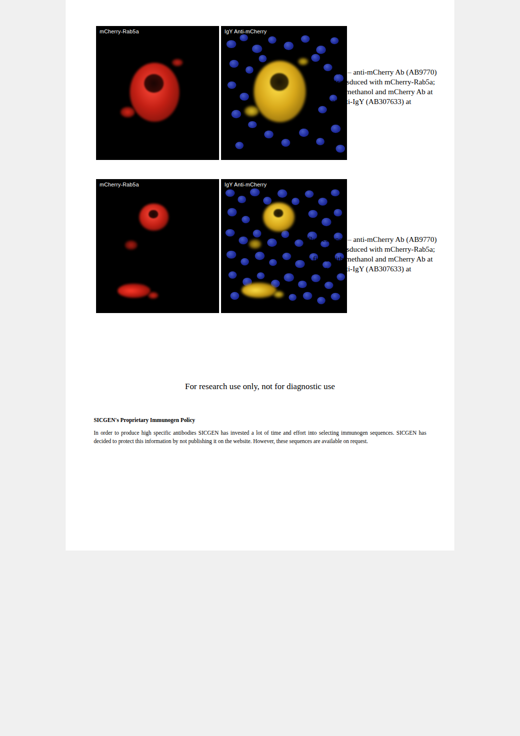mCherry-Rab5a
IgY Anti-mCherry
fluorescence – anti-mCherry Ab (AB9770)
EC cells transduced with mCherry-Rab5a;
e fixed with methanol and mCherry Ab at
d Ab goat anti-IgY (AB307633) at
mCherry-Rab5a
IgY Anti-mCherry
fluorescence – anti-mCherry Ab (AB9770)
EC cells transduced with mCherry-Rab5a;
e fixed with methanol and mCherry Ab at
d Ab goat anti-IgY (AB307633) at
For research use only, not for diagnostic use
SICGEN's Proprietary Immunogen Policy
In order to produce high specific antibodies SICGEN has invested a lot of time and effort into selecting immunogen sequences. SICGEN has decided to protect this information by not publishing it on the website. However, these sequences are available on request.